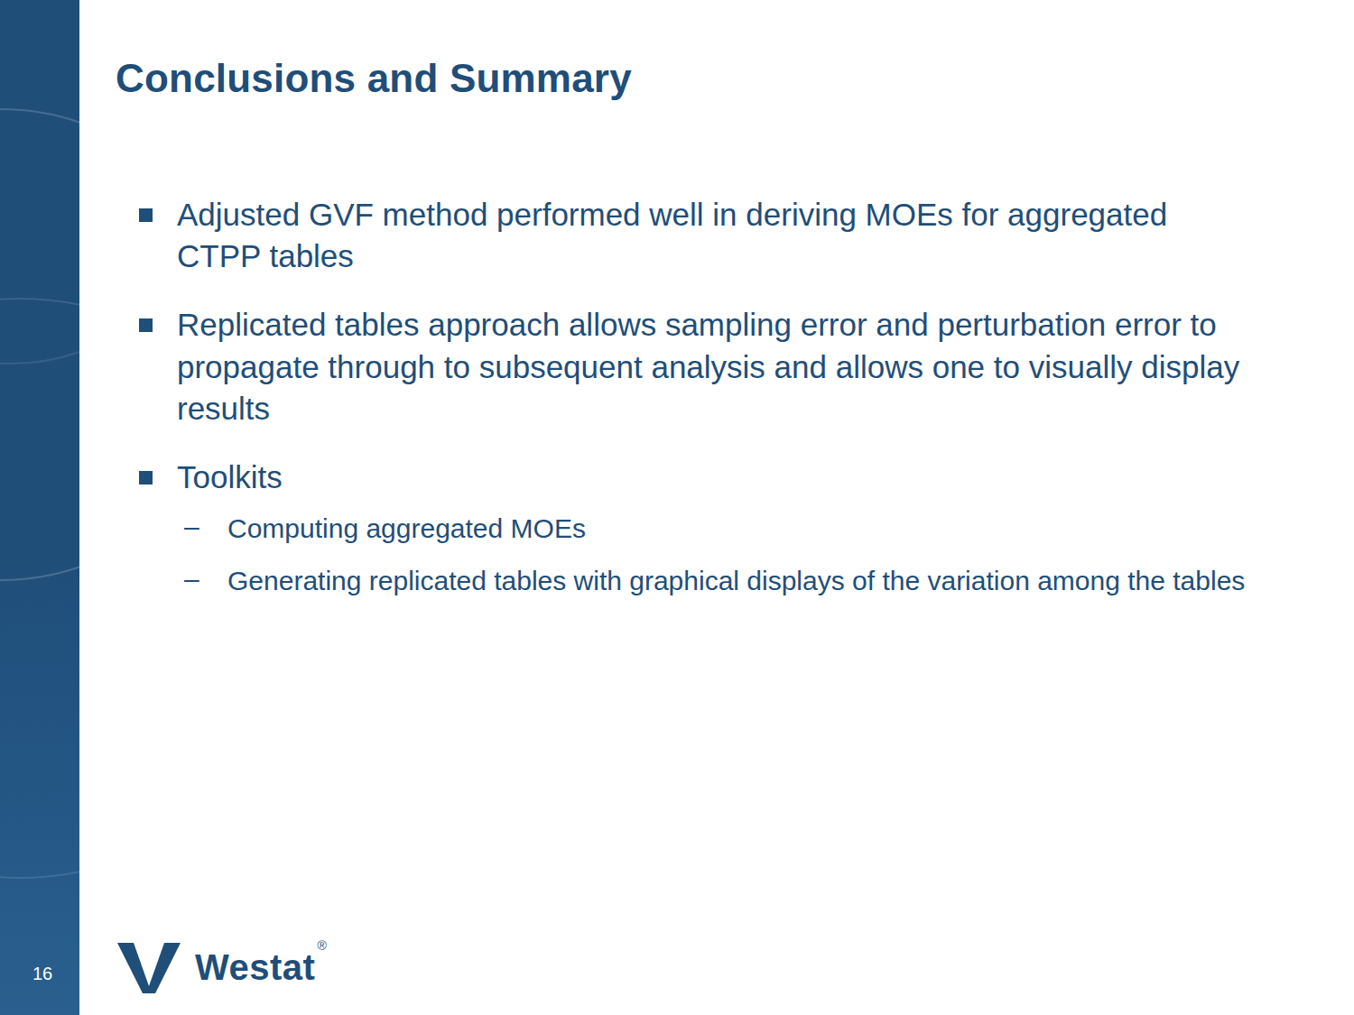Conclusions and Summary
Adjusted GVF method performed well in deriving MOEs for aggregated CTPP tables
Replicated tables approach allows sampling error and perturbation error to propagate through to subsequent analysis and allows one to visually display results
Toolkits
Computing aggregated MOEs
Generating replicated tables with graphical displays of the variation among the tables
16
Westat®